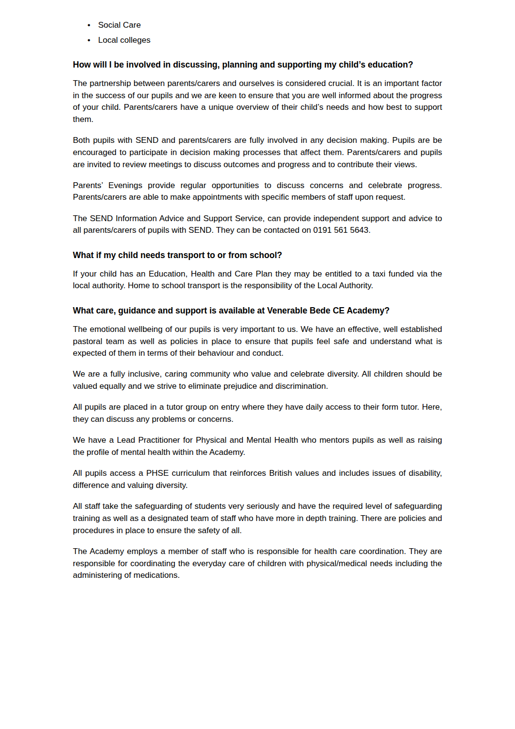Social Care
Local colleges
How will I be involved in discussing, planning and supporting my child’s education?
The partnership between parents/carers and ourselves is considered crucial. It is an important factor in the success of our pupils and we are keen to ensure that you are well informed about the progress of your child. Parents/carers have a unique overview of their child’s needs and how best to support them.
Both pupils with SEND and parents/carers are fully involved in any decision making. Pupils are be encouraged to participate in decision making processes that affect them. Parents/carers and pupils are invited to review meetings to discuss outcomes and progress and to contribute their views.
Parents’ Evenings provide regular opportunities to discuss concerns and celebrate progress. Parents/carers are able to make appointments with specific members of staff upon request.
The SEND Information Advice and Support Service, can provide independent support and advice to all parents/carers of pupils with SEND. They can be contacted on 0191 561 5643.
What if my child needs transport to or from school?
If your child has an Education, Health and Care Plan they may be entitled to a taxi funded via the local authority. Home to school transport is the responsibility of the Local Authority.
What care, guidance and support is available at Venerable Bede CE Academy?
The emotional wellbeing of our pupils is very important to us. We have an effective, well established pastoral team as well as policies in place to ensure that pupils feel safe and understand what is expected of them in terms of their behaviour and conduct.
We are a fully inclusive, caring community who value and celebrate diversity. All children should be valued equally and we strive to eliminate prejudice and discrimination.
All pupils are placed in a tutor group on entry where they have daily access to their form tutor. Here, they can discuss any problems or concerns.
We have a Lead Practitioner for Physical and Mental Health who mentors pupils as well as raising the profile of mental health within the Academy.
All pupils access a PHSE curriculum that reinforces British values and includes issues of disability, difference and valuing diversity.
All staff take the safeguarding of students very seriously and have the required level of safeguarding training as well as a designated team of staff who have more in depth training. There are policies and procedures in place to ensure the safety of all.
The Academy employs a member of staff who is responsible for health care coordination. They are responsible for coordinating the everyday care of children with physical/medical needs including the administering of medications.